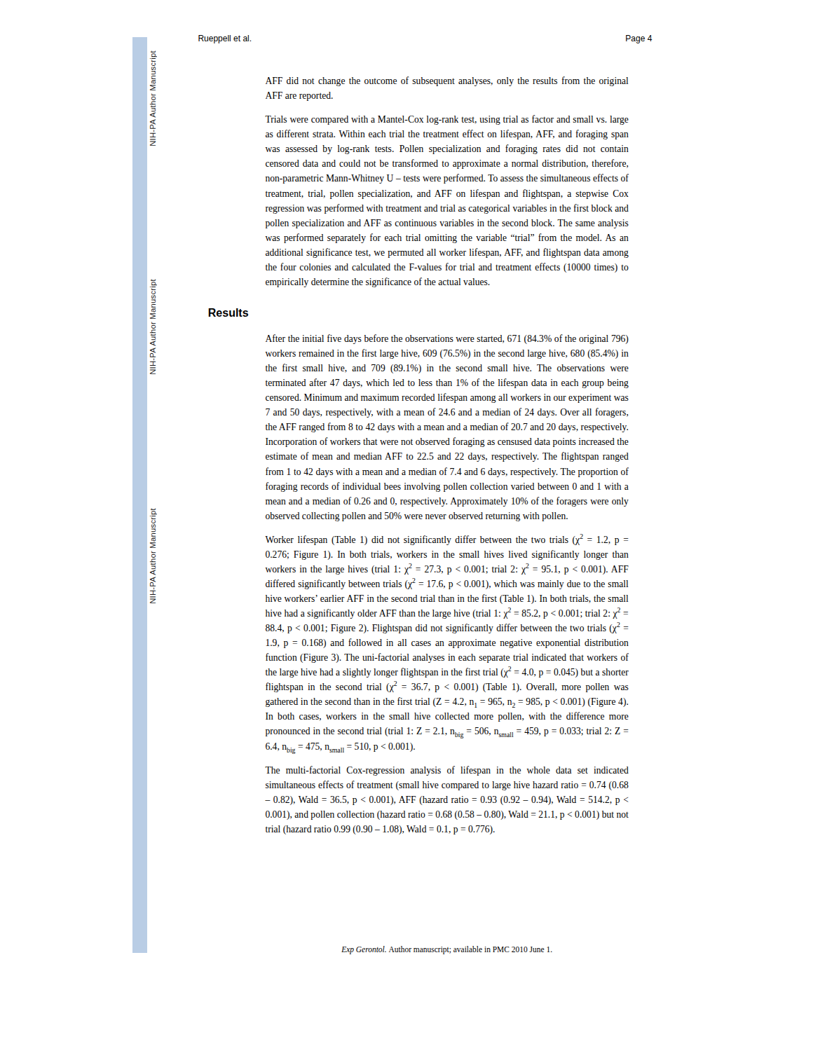NIH-PA Author Manuscript
NIH-PA Author Manuscript
NIH-PA Author Manuscript
Rueppell et al.
Page 4
AFF did not change the outcome of subsequent analyses, only the results from the original AFF are reported.
Trials were compared with a Mantel-Cox log-rank test, using trial as factor and small vs. large as different strata. Within each trial the treatment effect on lifespan, AFF, and foraging span was assessed by log-rank tests. Pollen specialization and foraging rates did not contain censored data and could not be transformed to approximate a normal distribution, therefore, non-parametric Mann-Whitney U – tests were performed. To assess the simultaneous effects of treatment, trial, pollen specialization, and AFF on lifespan and flightspan, a stepwise Cox regression was performed with treatment and trial as categorical variables in the first block and pollen specialization and AFF as continuous variables in the second block. The same analysis was performed separately for each trial omitting the variable “trial” from the model. As an additional significance test, we permuted all worker lifespan, AFF, and flightspan data among the four colonies and calculated the F-values for trial and treatment effects (10000 times) to empirically determine the significance of the actual values.
Results
After the initial five days before the observations were started, 671 (84.3% of the original 796) workers remained in the first large hive, 609 (76.5%) in the second large hive, 680 (85.4%) in the first small hive, and 709 (89.1%) in the second small hive. The observations were terminated after 47 days, which led to less than 1% of the lifespan data in each group being censored. Minimum and maximum recorded lifespan among all workers in our experiment was 7 and 50 days, respectively, with a mean of 24.6 and a median of 24 days. Over all foragers, the AFF ranged from 8 to 42 days with a mean and a median of 20.7 and 20 days, respectively. Incorporation of workers that were not observed foraging as censused data points increased the estimate of mean and median AFF to 22.5 and 22 days, respectively. The flightspan ranged from 1 to 42 days with a mean and a median of 7.4 and 6 days, respectively. The proportion of foraging records of individual bees involving pollen collection varied between 0 and 1 with a mean and a median of 0.26 and 0, respectively. Approximately 10% of the foragers were only observed collecting pollen and 50% were never observed returning with pollen.
Worker lifespan (Table 1) did not significantly differ between the two trials (χ2 = 1.2, p = 0.276; Figure 1). In both trials, workers in the small hives lived significantly longer than workers in the large hives (trial 1: χ2 = 27.3, p < 0.001; trial 2: χ2 = 95.1, p < 0.001). AFF differed significantly between trials (χ2 = 17.6, p < 0.001), which was mainly due to the small hive workers’ earlier AFF in the second trial than in the first (Table 1). In both trials, the small hive had a significantly older AFF than the large hive (trial 1: χ2 = 85.2, p < 0.001; trial 2: χ2 = 88.4, p < 0.001; Figure 2). Flightspan did not significantly differ between the two trials (χ2 = 1.9, p = 0.168) and followed in all cases an approximate negative exponential distribution function (Figure 3). The uni-factorial analyses in each separate trial indicated that workers of the large hive had a slightly longer flightspan in the first trial (χ2 = 4.0, p = 0.045) but a shorter flightspan in the second trial (χ2 = 36.7, p < 0.001) (Table 1). Overall, more pollen was gathered in the second than in the first trial (Z = 4.2, n1 = 965, n2 = 985, p < 0.001) (Figure 4). In both cases, workers in the small hive collected more pollen, with the difference more pronounced in the second trial (trial 1: Z = 2.1, nbig = 506, nsmall = 459, p = 0.033; trial 2: Z = 6.4, nbig = 475, nsmall = 510, p < 0.001).
The multi-factorial Cox-regression analysis of lifespan in the whole data set indicated simultaneous effects of treatment (small hive compared to large hive hazard ratio = 0.74 (0.68 – 0.82), Wald = 36.5, p < 0.001), AFF (hazard ratio = 0.93 (0.92 – 0.94), Wald = 514.2, p < 0.001), and pollen collection (hazard ratio = 0.68 (0.58 – 0.80), Wald = 21.1, p < 0.001) but not trial (hazard ratio 0.99 (0.90 – 1.08), Wald = 0.1, p = 0.776).
Exp Gerontol. Author manuscript; available in PMC 2010 June 1.